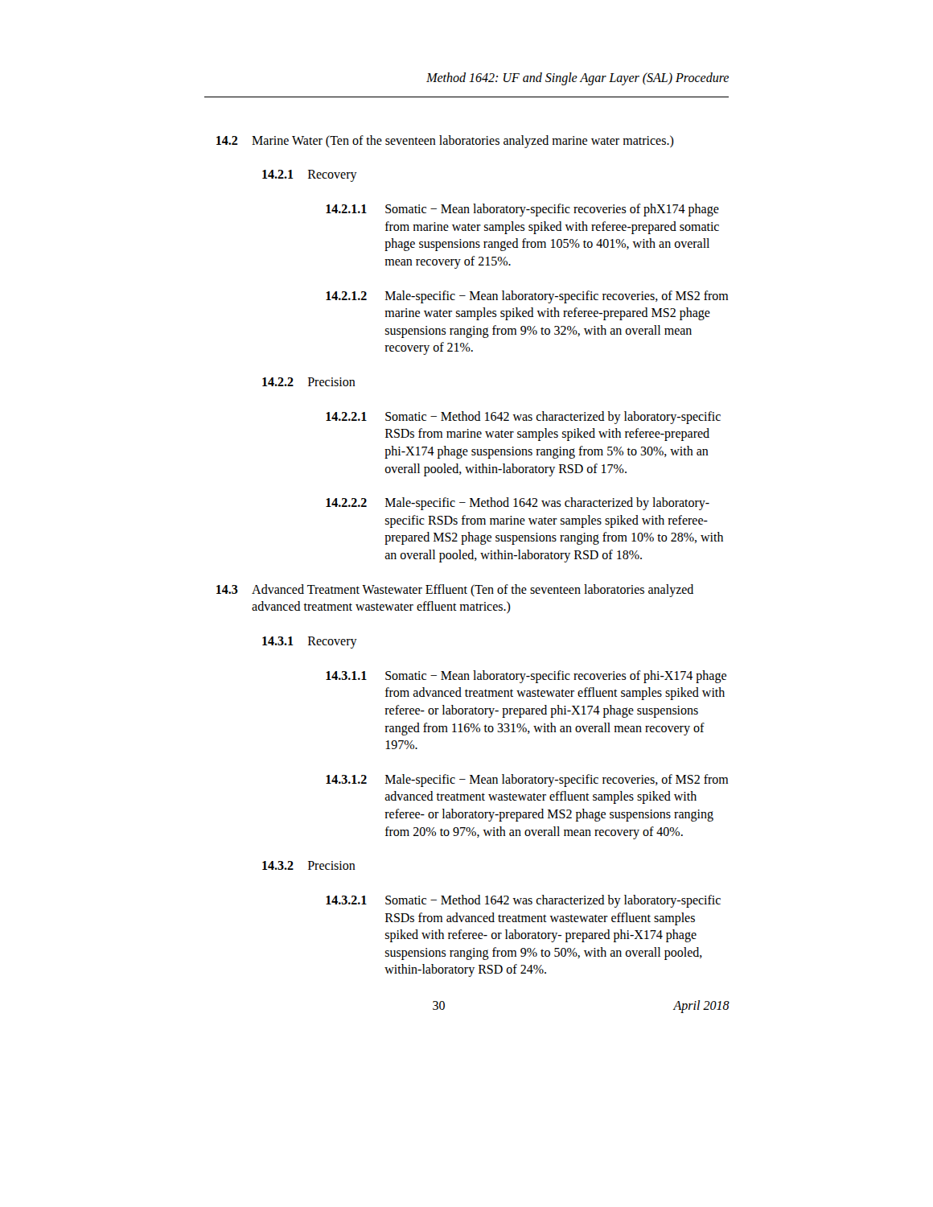Method 1642: UF and Single Agar Layer (SAL) Procedure
14.2
Marine Water (Ten of the seventeen laboratories analyzed marine water matrices.)
14.2.1
Recovery
14.2.1.1
Somatic − Mean laboratory-specific recoveries of phX174 phage from marine water samples spiked with referee-prepared somatic phage suspensions ranged from 105% to 401%, with an overall mean recovery of 215%.
14.2.1.2
Male-specific − Mean laboratory-specific recoveries, of MS2 from marine water samples spiked with referee-prepared MS2 phage suspensions ranging from 9% to 32%, with an overall mean recovery of 21%.
14.2.2
Precision
14.2.2.1
Somatic − Method 1642 was characterized by laboratory-specific RSDs from marine water samples spiked with referee-prepared phi-X174 phage suspensions ranging from 5% to 30%, with an overall pooled, within-laboratory RSD of 17%.
14.2.2.2
Male-specific − Method 1642 was characterized by laboratory-specific RSDs from marine water samples spiked with referee-prepared MS2 phage suspensions ranging from 10% to 28%, with an overall pooled, within-laboratory RSD of 18%.
14.3
Advanced Treatment Wastewater Effluent (Ten of the seventeen laboratories analyzed advanced treatment wastewater effluent matrices.)
14.3.1
Recovery
14.3.1.1
Somatic − Mean laboratory-specific recoveries of phi-X174 phage from advanced treatment wastewater effluent samples spiked with referee- or laboratory- prepared phi-X174 phage suspensions ranged from 116% to 331%, with an overall mean recovery of 197%.
14.3.1.2
Male-specific − Mean laboratory-specific recoveries, of MS2 from advanced treatment wastewater effluent samples spiked with referee- or laboratory-prepared MS2 phage suspensions ranging from 20% to 97%, with an overall mean recovery of 40%.
14.3.2
Precision
14.3.2.1
Somatic − Method 1642 was characterized by laboratory-specific RSDs from advanced treatment wastewater effluent samples spiked with referee- or laboratory- prepared phi-X174 phage suspensions ranging from 9% to 50%, with an overall pooled, within-laboratory RSD of 24%.
30 April 2018